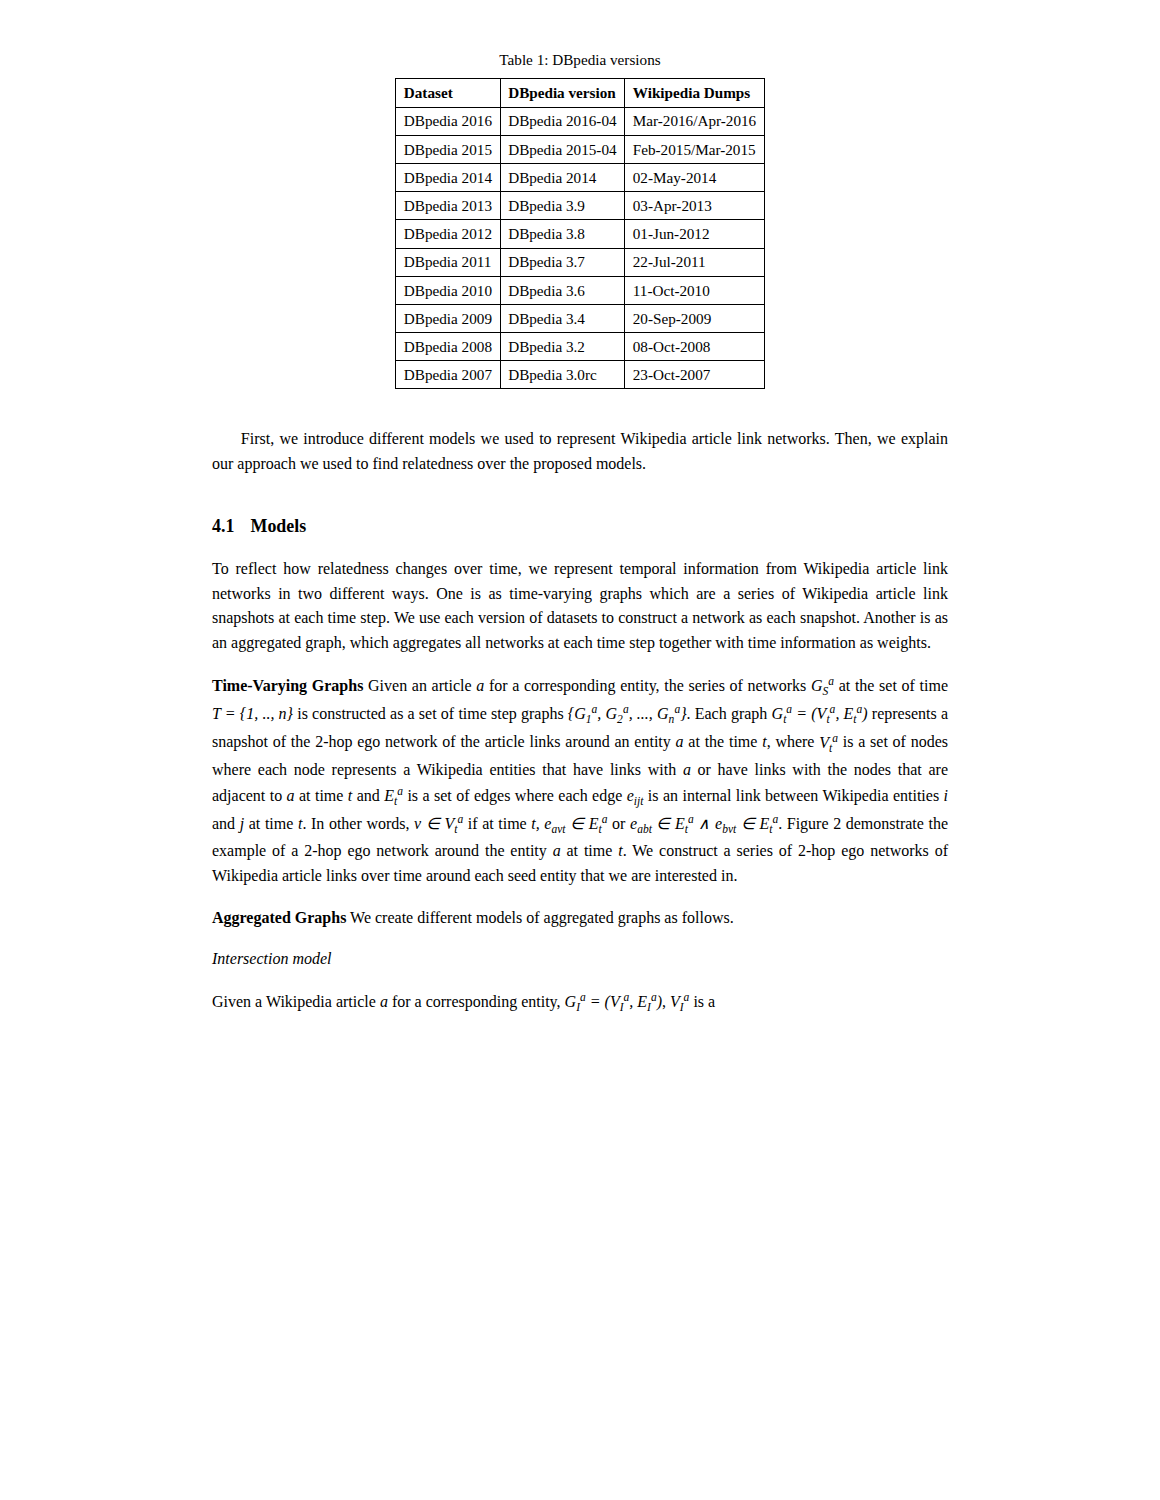Table 1: DBpedia versions
| Dataset | DBpedia version | Wikipedia Dumps |
| --- | --- | --- |
| DBpedia 2016 | DBpedia 2016-04 | Mar-2016/Apr-2016 |
| DBpedia 2015 | DBpedia 2015-04 | Feb-2015/Mar-2015 |
| DBpedia 2014 | DBpedia 2014 | 02-May-2014 |
| DBpedia 2013 | DBpedia 3.9 | 03-Apr-2013 |
| DBpedia 2012 | DBpedia 3.8 | 01-Jun-2012 |
| DBpedia 2011 | DBpedia 3.7 | 22-Jul-2011 |
| DBpedia 2010 | DBpedia 3.6 | 11-Oct-2010 |
| DBpedia 2009 | DBpedia 3.4 | 20-Sep-2009 |
| DBpedia 2008 | DBpedia 3.2 | 08-Oct-2008 |
| DBpedia 2007 | DBpedia 3.0rc | 23-Oct-2007 |
First, we introduce different models we used to represent Wikipedia article link networks. Then, we explain our approach we used to find relatedness over the proposed models.
4.1 Models
To reflect how relatedness changes over time, we represent temporal information from Wikipedia article link networks in two different ways. One is as time-varying graphs which are a series of Wikipedia article link snapshots at each time step. We use each version of datasets to construct a network as each snapshot. Another is as an aggregated graph, which aggregates all networks at each time step together with time information as weights.
Time-Varying Graphs Given an article a for a corresponding entity, the series of networks GSa at the set of time T = {1, .., n} is constructed as a set of time step graphs {G1a, G2a, ..., Gna}. Each graph Gta = (Vta, Eta) represents a snapshot of the 2-hop ego network of the article links around an entity a at the time t, where Vta is a set of nodes where each node represents a Wikipedia entities that have links with a or have links with the nodes that are adjacent to a at time t and Eta is a set of edges where each edge eijt is an internal link between Wikipedia entities i and j at time t. In other words, v ∈ Vta if at time t, eavt ∈ Eta or eabt ∈ Eta ∧ ebvt ∈ Eta. Figure 2 demonstrate the example of a 2-hop ego network around the entity a at time t. We construct a series of 2-hop ego networks of Wikipedia article links over time around each seed entity that we are interested in.
Aggregated Graphs We create different models of aggregated graphs as follows.
Intersection model
Given a Wikipedia article a for a corresponding entity, GIa = (VIa, EIa), VIa is a